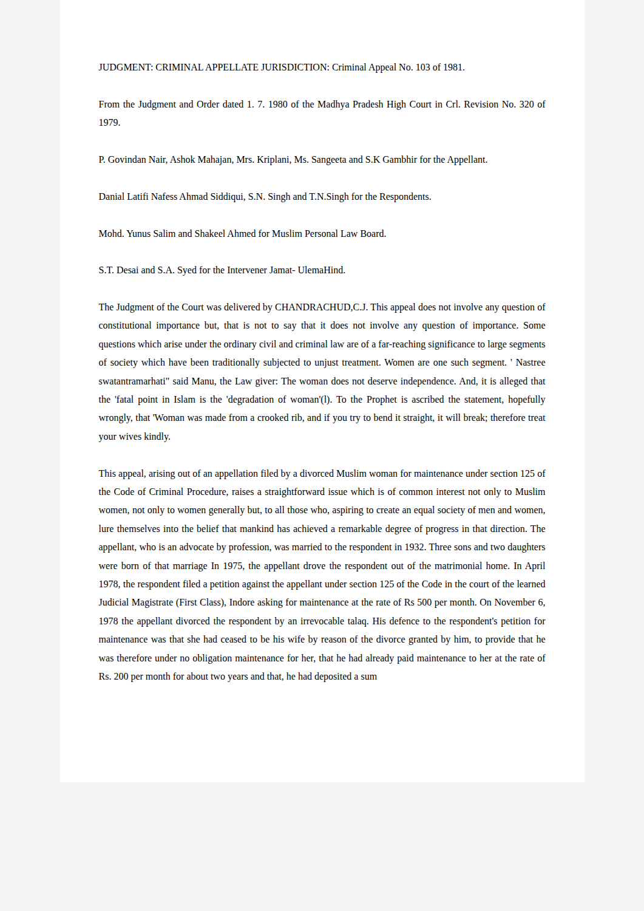JUDGMENT: CRIMINAL APPELLATE JURISDICTION: Criminal Appeal No. 103 of 1981.
From the Judgment and Order dated 1. 7. 1980 of the Madhya Pradesh High Court in Crl. Revision No. 320 of 1979.
P. Govindan Nair, Ashok Mahajan, Mrs. Kriplani, Ms. Sangeeta and S.K Gambhir for the Appellant.
Danial Latifi Nafess Ahmad Siddiqui, S.N. Singh and T.N.Singh for the Respondents.
Mohd. Yunus Salim and Shakeel Ahmed for Muslim Personal Law Board.
S.T. Desai and S.A. Syed for the Intervener Jamat- UlemaHind.
The Judgment of the Court was delivered by CHANDRACHUD,C.J. This appeal does not involve any question of constitutional importance but, that is not to say that it does not involve any question of importance. Some questions which arise under the ordinary civil and criminal law are of a far-reaching significance to large segments of society which have been traditionally subjected to unjust treatment. Women are one such segment. ' Nastree swatantramarhati" said Manu, the Law giver: The woman does not deserve independence. And, it is alleged that the 'fatal point in Islam is the 'degradation of woman'(l). To the Prophet is ascribed the statement, hopefully wrongly, that 'Woman was made from a crooked rib, and if you try to bend it straight, it will break; therefore treat your wives kindly.
This appeal, arising out of an appellation filed by a divorced Muslim woman for maintenance under section 125 of the Code of Criminal Procedure, raises a straightforward issue which is of common interest not only to Muslim women, not only to women generally but, to all those who, aspiring to create an equal society of men and women, lure themselves into the belief that mankind has achieved a remarkable degree of progress in that direction. The appellant, who is an advocate by profession, was married to the respondent in 1932. Three sons and two daughters were born of that marriage In 1975, the appellant drove the respondent out of the matrimonial home. In April 1978, the respondent filed a petition against the appellant under section 125 of the Code in the court of the learned Judicial Magistrate (First Class), Indore asking for maintenance at the rate of Rs 500 per month. On November 6, 1978 the appellant divorced the respondent by an irrevocable talaq. His defence to the respondent's petition for maintenance was that she had ceased to be his wife by reason of the divorce granted by him, to provide that he was therefore under no obligation maintenance for her, that he had already paid maintenance to her at the rate of Rs. 200 per month for about two years and that, he had deposited a sum